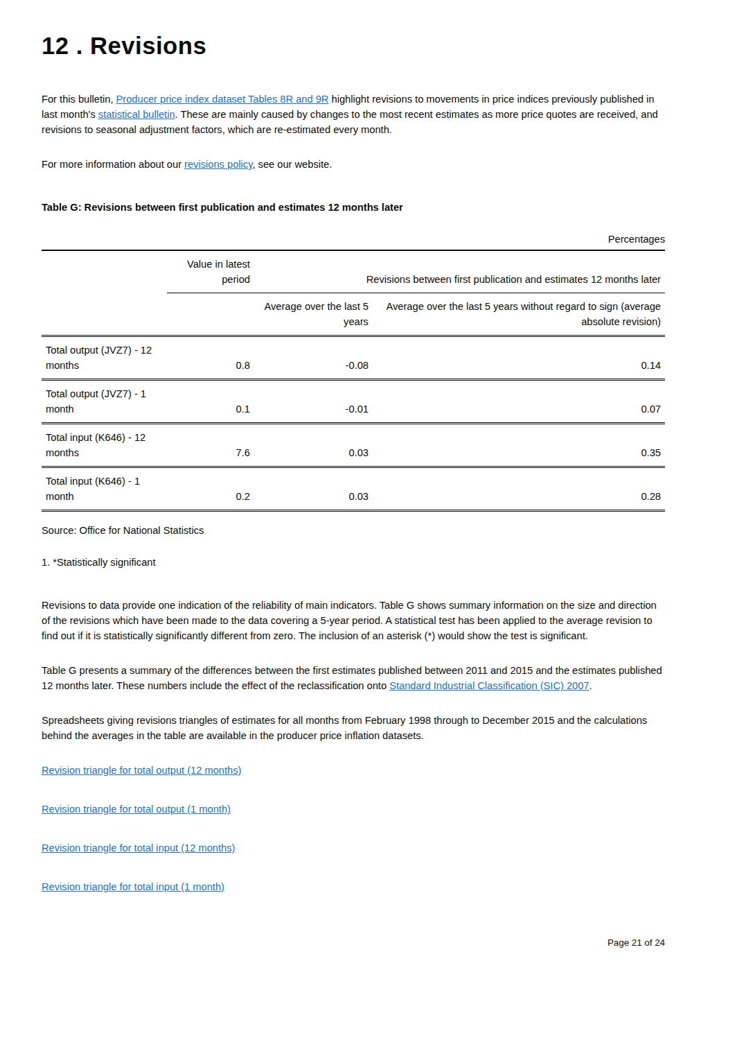12 . Revisions
For this bulletin, Producer price index dataset Tables 8R and 9R highlight revisions to movements in price indices previously published in last month's statistical bulletin. These are mainly caused by changes to the most recent estimates as more price quotes are received, and revisions to seasonal adjustment factors, which are re-estimated every month.
For more information about our revisions policy, see our website.
Table G: Revisions between first publication and estimates 12 months later
Percentages
| | Value in latest period | Revisions between first publication and estimates 12 months later |
| --- | --- | --- |
| | | Average over the last 5 years | Average over the last 5 years without regard to sign (average absolute revision) |
| Total output (JVZ7) - 12 months | 0.8 | -0.08 | 0.14 |
| Total output (JVZ7) - 1 month | 0.1 | -0.01 | 0.07 |
| Total input (K646) - 12 months | 7.6 | 0.03 | 0.35 |
| Total input (K646) - 1 month | 0.2 | 0.03 | 0.28 |
Source: Office for National Statistics
1. *Statistically significant
Revisions to data provide one indication of the reliability of main indicators. Table G shows summary information on the size and direction of the revisions which have been made to the data covering a 5-year period. A statistical test has been applied to the average revision to find out if it is statistically significantly different from zero. The inclusion of an asterisk (*) would show the test is significant.
Table G presents a summary of the differences between the first estimates published between 2011 and 2015 and the estimates published 12 months later. These numbers include the effect of the reclassification onto Standard Industrial Classification (SIC) 2007.
Spreadsheets giving revisions triangles of estimates for all months from February 1998 through to December 2015 and the calculations behind the averages in the table are available in the producer price inflation datasets.
Revision triangle for total output (12 months)
Revision triangle for total output (1 month)
Revision triangle for total input (12 months)
Revision triangle for total input (1 month)
Page 21 of 24